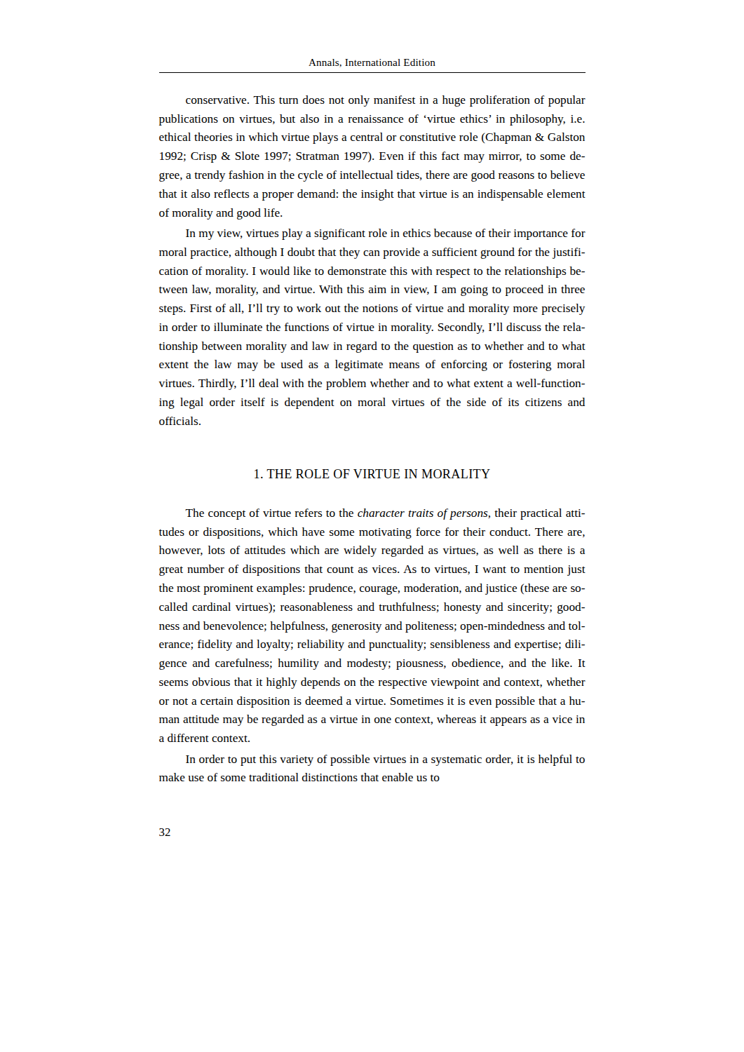Annals, International Edition
conservative. This turn does not only manifest in a huge proliferation of popular publications on virtues, but also in a renaissance of ‘virtue ethics’ in philosophy, i.e. ethical theories in which virtue plays a central or constitutive role (Chapman & Galston 1992; Crisp & Slote 1997; Stratman 1997). Even if this fact may mirror, to some degree, a trendy fashion in the cycle of intellectual tides, there are good reasons to believe that it also reflects a proper demand: the insight that virtue is an indispensable element of morality and good life.
In my view, virtues play a significant role in ethics because of their importance for moral practice, although I doubt that they can provide a sufficient ground for the justification of morality. I would like to demonstrate this with respect to the relationships between law, morality, and virtue. With this aim in view, I am going to proceed in three steps. First of all, I’ll try to work out the notions of virtue and morality more precisely in order to illuminate the functions of virtue in morality. Secondly, I’ll discuss the relationship between morality and law in regard to the question as to whether and to what extent the law may be used as a legitimate means of enforcing or fostering moral virtues. Thirdly, I’ll deal with the problem whether and to what extent a well-functioning legal order itself is dependent on moral virtues of the side of its citizens and officials.
1. The Role of Virtue in Morality
The concept of virtue refers to the character traits of persons, their practical attitudes or dispositions, which have some motivating force for their conduct. There are, however, lots of attitudes which are widely regarded as virtues, as well as there is a great number of dispositions that count as vices. As to virtues, I want to mention just the most prominent examples: prudence, courage, moderation, and justice (these are so-called cardinal virtues); reasonableness and truthfulness; honesty and sincerity; goodness and benevolence; helpfulness, generosity and politeness; open-mindedness and tolerance; fidelity and loyalty; reliability and punctuality; sensibleness and expertise; diligence and carefulness; humility and modesty; piousness, obedience, and the like. It seems obvious that it highly depends on the respective viewpoint and context, whether or not a certain disposition is deemed a virtue. Sometimes it is even possible that a human attitude may be regarded as a virtue in one context, whereas it appears as a vice in a different context.
In order to put this variety of possible virtues in a systematic order, it is helpful to make use of some traditional distinctions that enable us to
32